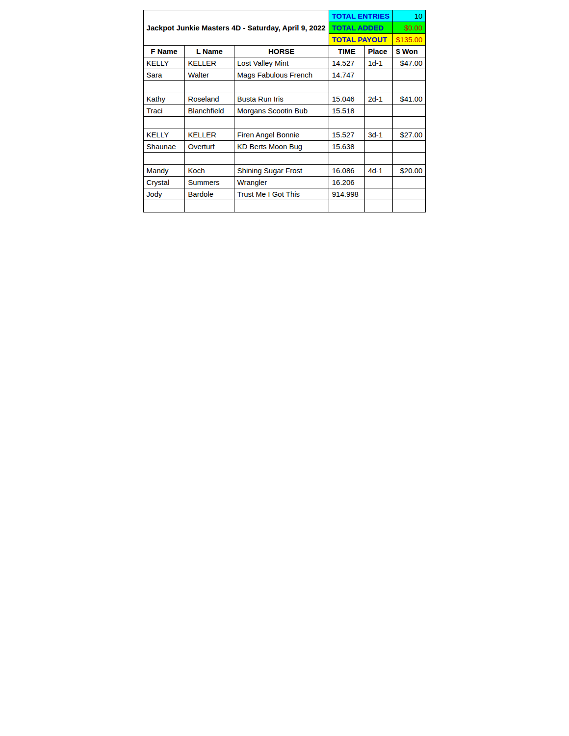| Jackpot Junkie Masters 4D - Saturday, April 9, 2022 | TOTAL ENTRIES | 10 |
| TOTAL ADDED | $0.00 |
| TOTAL PAYOUT | $135.00 |
| F Name | L Name | HORSE | TIME | Place | $ Won |
| KELLY | KELLER | Lost Valley Mint | 14.527 | 1d-1 | $47.00 |
| Sara | Walter | Mags Fabulous French | 14.747 | | |
| Kathy | Roseland | Busta Run Iris | 15.046 | 2d-1 | $41.00 |
| Traci | Blanchfield | Morgans Scootin Bub | 15.518 | | |
| KELLY | KELLER | Firen Angel Bonnie | 15.527 | 3d-1 | $27.00 |
| Shaunae | Overturf | KD Berts Moon Bug | 15.638 | | |
| Mandy | Koch | Shining Sugar Frost | 16.086 | 4d-1 | $20.00 |
| Crystal | Summers | Wrangler | 16.206 | | |
| Jody | Bardole | Trust Me I Got This | 914.998 | | |